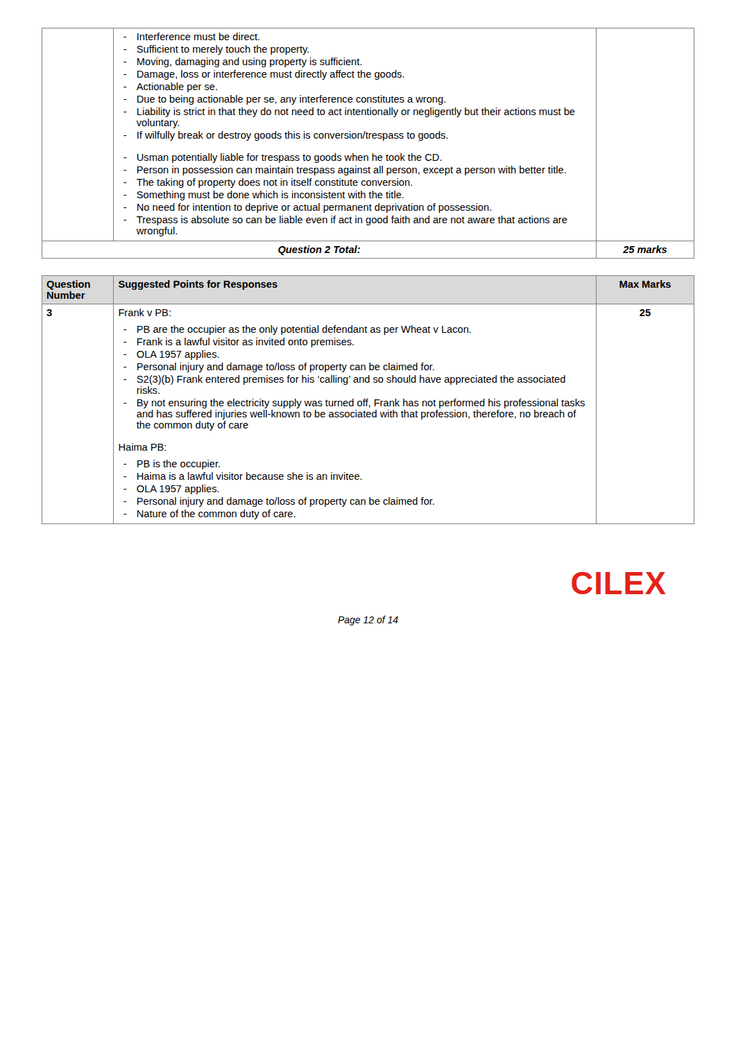| | Interference must be direct. Sufficient to merely touch the property. Moving, damaging and using property is sufficient. Damage, loss or interference must directly affect the goods. Actionable per se. Due to being actionable per se, any interference constitutes a wrong. Liability is strict in that they do not need to act intentionally or negligently but their actions must be voluntary. If wilfully break or destroy goods this is conversion/trespass to goods. Usman potentially liable for trespass to goods when he took the CD. Person in possession can maintain trespass against all person, except a person with better title. The taking of property does not in itself constitute conversion. Something must be done which is inconsistent with the title. No need for intention to deprive or actual permanent deprivation of possession. Trespass is absolute so can be liable even if act in good faith and are not aware that actions are wrongful. | |
| Question 2 Total: | 25 marks |
| Question Number | Suggested Points for Responses | Max Marks |
| --- | --- | --- |
| 3 | Frank v PB: PB are the occupier as the only potential defendant as per Wheat v Lacon. Frank is a lawful visitor as invited onto premises. OLA 1957 applies. Personal injury and damage to/loss of property can be claimed for. S2(3)(b) Frank entered premises for his ‘calling’ and so should have appreciated the associated risks. By not ensuring the electricity supply was turned off, Frank has not performed his professional tasks and has suffered injuries well-known to be associated with that profession, therefore, no breach of the common duty of care Haima PB: PB is the occupier. Haima is a lawful visitor because she is an invitee. OLA 1957 applies. Personal injury and damage to/loss of property can be claimed for. Nature of the common duty of care. | 25 |
CILEX
Page 12 of 14